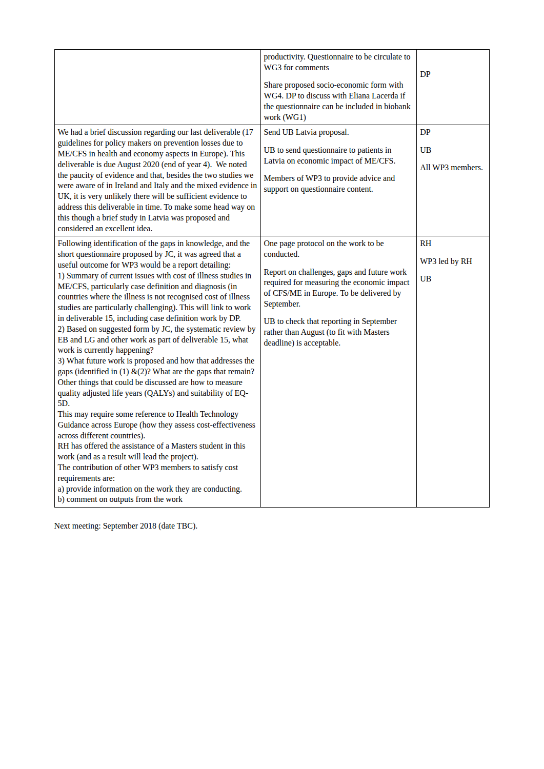| | productivity. Questionnaire to be circulate to WG3 for comments Share proposed socio-economic form with WG4. DP to discuss with Eliana Lacerda if the questionnaire can be included in biobank work (WG1) | DP |
| We had a brief discussion regarding our last deliverable (17 guidelines for policy makers on prevention losses due to ME/CFS in health and economy aspects in Europe). This deliverable is due August 2020 (end of year 4). We noted the paucity of evidence and that, besides the two studies we were aware of in Ireland and Italy and the mixed evidence in UK, it is very unlikely there will be sufficient evidence to address this deliverable in time. To make some head way on this though a brief study in Latvia was proposed and considered an excellent idea. | Send UB Latvia proposal. UB to send questionnaire to patients in Latvia on economic impact of ME/CFS. Members of WP3 to provide advice and support on questionnaire content. | DP UB All WP3 members. |
| Following identification of the gaps in knowledge, and the short questionnaire proposed by JC, it was agreed that a useful outcome for WP3 would be a report detailing: 1) Summary of current issues with cost of illness studies in ME/CFS, particularly case definition and diagnosis (in countries where the illness is not recognised cost of illness studies are particularly challenging). This will link to work in deliverable 15, including case definition work by DP. 2) Based on suggested form by JC, the systematic review by EB and LG and other work as part of deliverable 15, what work is currently happening? 3) What future work is proposed and how that addresses the gaps (identified in (1) &(2)? What are the gaps that remain? Other things that could be discussed are how to measure quality adjusted life years (QALYs) and suitability of EQ-5D. This may require some reference to Health Technology Guidance across Europe (how they assess cost-effectiveness across different countries). RH has offered the assistance of a Masters student in this work (and as a result will lead the project). The contribution of other WP3 members to satisfy cost requirements are: a) provide information on the work they are conducting. b) comment on outputs from the work | One page protocol on the work to be conducted. Report on challenges, gaps and future work required for measuring the economic impact of CFS/ME in Europe. To be delivered by September. UB to check that reporting in September rather than August (to fit with Masters deadline) is acceptable. | RH WP3 led by RH UB |
Next meeting: September 2018 (date TBC).